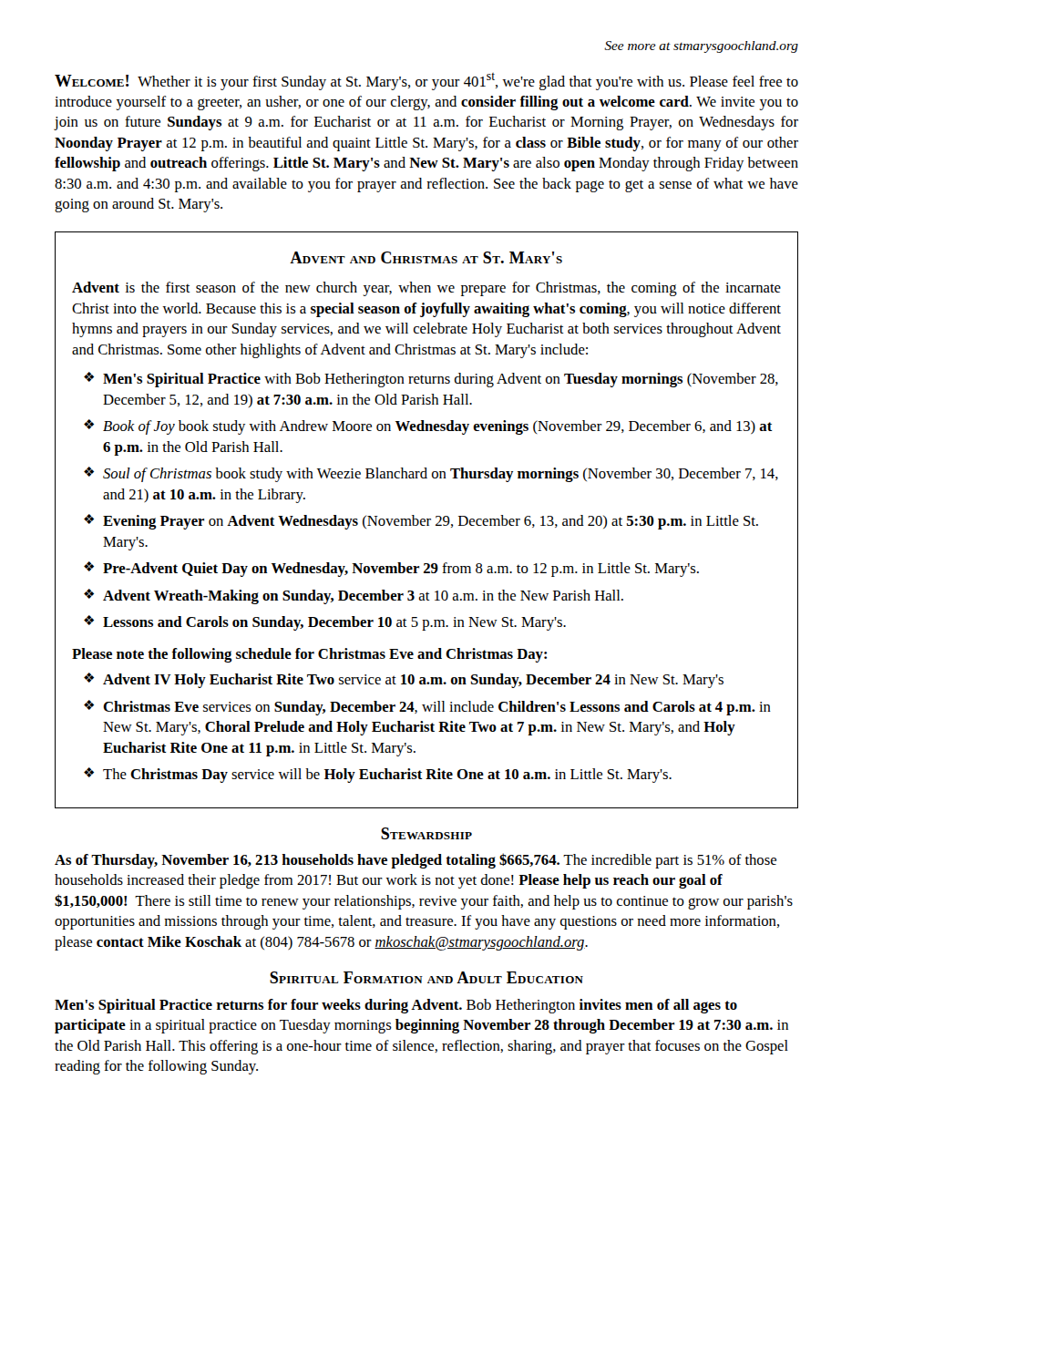See more at stmarysgoochland.org
Welcome! Whether it is your first Sunday at St. Mary's, or your 401st, we're glad that you're with us. Please feel free to introduce yourself to a greeter, an usher, or one of our clergy, and consider filling out a welcome card. We invite you to join us on future Sundays at 9 a.m. for Eucharist or at 11 a.m. for Eucharist or Morning Prayer, on Wednesdays for Noonday Prayer at 12 p.m. in beautiful and quaint Little St. Mary's, for a class or Bible study, or for many of our other fellowship and outreach offerings. Little St. Mary's and New St. Mary's are also open Monday through Friday between 8:30 a.m. and 4:30 p.m. and available to you for prayer and reflection. See the back page to get a sense of what we have going on around St. Mary's.
Advent and Christmas at St. Mary's
Advent is the first season of the new church year, when we prepare for Christmas, the coming of the incarnate Christ into the world. Because this is a special season of joyfully awaiting what's coming, you will notice different hymns and prayers in our Sunday services, and we will celebrate Holy Eucharist at both services throughout Advent and Christmas. Some other highlights of Advent and Christmas at St. Mary's include:
Men's Spiritual Practice with Bob Hetherington returns during Advent on Tuesday mornings (November 28, December 5, 12, and 19) at 7:30 a.m. in the Old Parish Hall.
Book of Joy book study with Andrew Moore on Wednesday evenings (November 29, December 6, and 13) at 6 p.m. in the Old Parish Hall.
Soul of Christmas book study with Weezie Blanchard on Thursday mornings (November 30, December 7, 14, and 21) at 10 a.m. in the Library.
Evening Prayer on Advent Wednesdays (November 29, December 6, 13, and 20) at 5:30 p.m. in Little St. Mary's.
Pre-Advent Quiet Day on Wednesday, November 29 from 8 a.m. to 12 p.m. in Little St. Mary's.
Advent Wreath-Making on Sunday, December 3 at 10 a.m. in the New Parish Hall.
Lessons and Carols on Sunday, December 10 at 5 p.m. in New St. Mary's.
Please note the following schedule for Christmas Eve and Christmas Day:
Advent IV Holy Eucharist Rite Two service at 10 a.m. on Sunday, December 24 in New St. Mary's
Christmas Eve services on Sunday, December 24, will include Children's Lessons and Carols at 4 p.m. in New St. Mary's, Choral Prelude and Holy Eucharist Rite Two at 7 p.m. in New St. Mary's, and Holy Eucharist Rite One at 11 p.m. in Little St. Mary's.
The Christmas Day service will be Holy Eucharist Rite One at 10 a.m. in Little St. Mary's.
Stewardship
As of Thursday, November 16, 213 households have pledged totaling $665,764. The incredible part is 51% of those households increased their pledge from 2017! But our work is not yet done! Please help us reach our goal of $1,150,000! There is still time to renew your relationships, revive your faith, and help us to continue to grow our parish's opportunities and missions through your time, talent, and treasure. If you have any questions or need more information, please contact Mike Koschak at (804) 784-5678 or mkoschak@stmarysgoochland.org.
Spiritual Formation and Adult Education
Men's Spiritual Practice returns for four weeks during Advent. Bob Hetherington invites men of all ages to participate in a spiritual practice on Tuesday mornings beginning November 28 through December 19 at 7:30 a.m. in the Old Parish Hall. This offering is a one-hour time of silence, reflection, sharing, and prayer that focuses on the Gospel reading for the following Sunday.